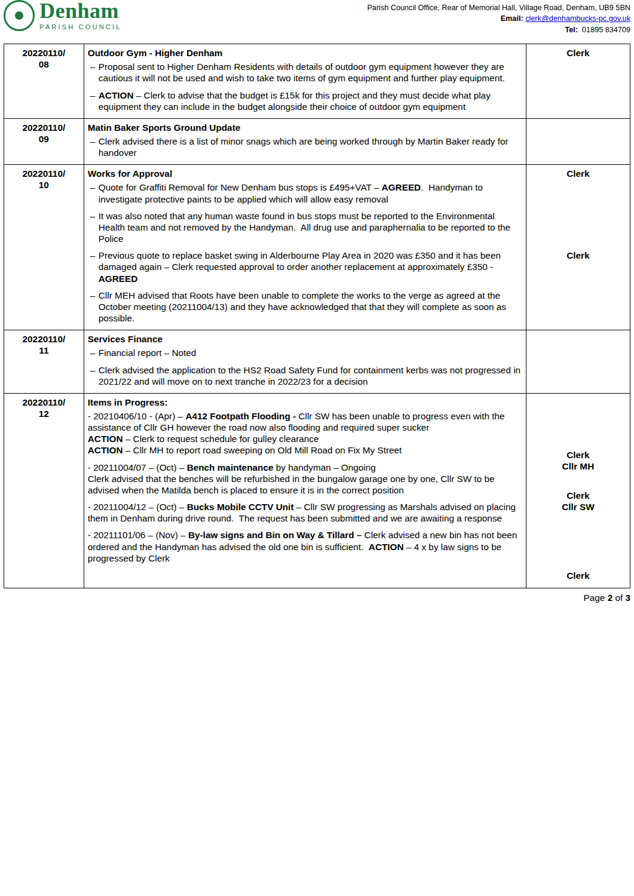Denham
PARISH COUNCIL
Parish Council Office, Rear of Memorial Hall, Village Road, Denham, UB9 5BN
Email: clerk@denhambucks-pc.gov.uk
Tel: 01895 834709
| 20220110/ 08 | Outdoor Gym - Higher Denham Proposal sent to Higher Denham Residents with details of outdoor gym equipment however they are cautious it will not be used and wish to take two items of gym equipment and further play equipment. ACTION – Clerk to advise that the budget is £15k for this project and they must decide what play equipment they can include in the budget alongside their choice of outdoor gym equipment | Clerk |
| 20220110/ 09 | Matin Baker Sports Ground Update Clerk advised there is a list of minor snags which are being worked through by Martin Baker ready for handover | |
| 20220110/ 10 | Works for Approval Quote for Graffiti Removal for New Denham bus stops is £495+VAT – AGREED . Handyman to investigate protective paints to be applied which will allow easy removal It was also noted that any human waste found in bus stops must be reported to the Environmental Health team and not removed by the Handyman. All drug use and paraphernalia to be reported to the Police Previous quote to replace basket swing in Alderbourne Play Area in 2020 was £350 and it has been damaged again – Clerk requested approval to order another replacement at approximately £350 - AGREED Cllr MEH advised that Roots have been unable to complete the works to the verge as agreed at the October meeting (20211004/13) and they have acknowledged that that they will complete as soon as possible. | Clerk Clerk |
| 20220110/ 11 | Services Finance Financial report – Noted Clerk advised the application to the HS2 Road Safety Fund for containment kerbs was not progressed in 2021/22 and will move on to next tranche in 2022/23 for a decision | |
| 20220110/ 12 | Items in Progress: - 20210406/10 - (Apr) – A412 Footpath Flooding - Cllr SW has been unable to progress even with the assistance of Cllr GH however the road now also flooding and required super sucker ACTION – Clerk to request schedule for gulley clearance ACTION – Cllr MH to report road sweeping on Old Mill Road on Fix My Street - 20211004/07 – (Oct) – Bench maintenance by handyman – Ongoing Clerk advised that the benches will be refurbished in the bungalow garage one by one, Cllr SW to be advised when the Matilda bench is placed to ensure it is in the correct position - 20211004/12 – (Oct) – Bucks Mobile CCTV Unit – Cllr SW progressing as Marshals advised on placing them in Denham during drive round. The request has been submitted and we are awaiting a response - 20211101/06 – (Nov) – By-law signs and Bin on Way & Tillard – Clerk advised a new bin has not been ordered and the Handyman has advised the old one bin is sufficient. ACTION – 4 x by law signs to be progressed by Clerk | Clerk Cllr MH Clerk Cllr SW Clerk |
Page 2 of 3